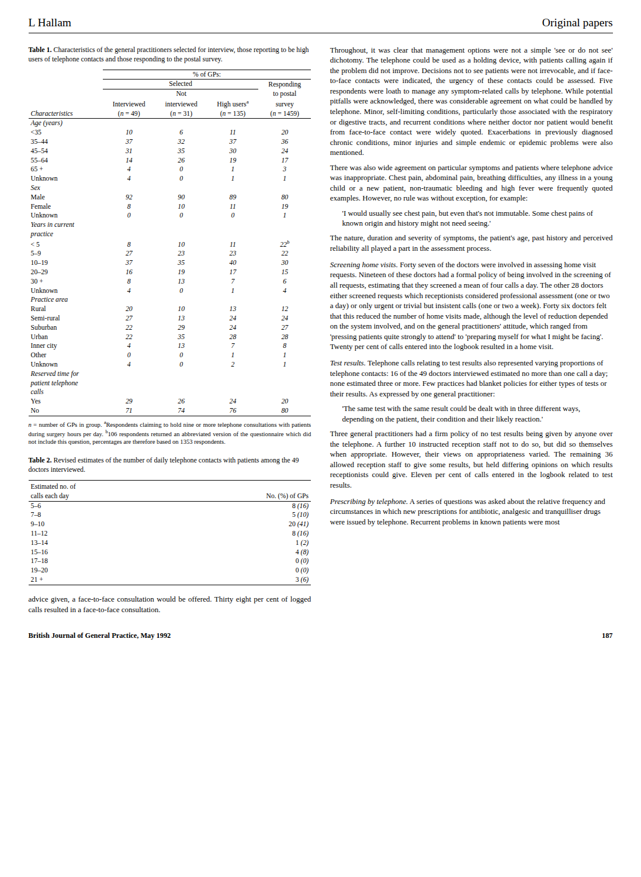L Hallam
Original papers
Table 1. Characteristics of the general practitioners selected for interview, those reporting to be high users of telephone contacts and those responding to the postal survey.
| | % of GPs: |
| --- | --- |
| | Selected | Responding |
| | | Not | | to postal |
| | Interviewed | interviewed | High users a | survey |
| Characteristics | ( n = 49) | ( n = 31) | ( n = 135) | ( n = 1459) |
| Age (years) | | | | |
| <35 | 10 | 6 | 11 | 20 |
| 35–44 | 37 | 32 | 37 | 36 |
| 45–54 | 31 | 35 | 30 | 24 |
| 55–64 | 14 | 26 | 19 | 17 |
| 65 + | 4 | 0 | 1 | 3 |
| Unknown | 4 | 0 | 1 | 1 |
| Sex | | | | |
| Male | 92 | 90 | 89 | 80 |
| Female | 8 | 10 | 11 | 19 |
| Unknown | 0 | 0 | 0 | 1 |
| Years in current | | | | |
| practice | | | | |
| < 5 | 8 | 10 | 11 | 22 b |
| 5–9 | 27 | 23 | 23 | 22 |
| 10–19 | 37 | 35 | 40 | 30 |
| 20–29 | 16 | 19 | 17 | 15 |
| 30 + | 8 | 13 | 7 | 6 |
| Unknown | 4 | 0 | 1 | 4 |
| Practice area | | | | |
| Rural | 20 | 10 | 13 | 12 |
| Semi-rural | 27 | 13 | 24 | 24 |
| Suburban | 22 | 29 | 24 | 27 |
| Urban | 22 | 35 | 28 | 28 |
| Inner city | 4 | 13 | 7 | 8 |
| Other | 0 | 0 | 1 | 1 |
| Unknown | 4 | 0 | 2 | 1 |
| Reserved time for | | | | |
| patient telephone | | | | |
| calls | | | | |
| Yes | 29 | 26 | 24 | 20 |
| No | 71 | 74 | 76 | 80 |
n = number of GPs in group. a Respondents claiming to hold nine or more telephone consultations with patients during surgery hours per day. b106 respondents returned an abbreviated version of the questionnaire which did not include this question, percentages are therefore based on 1353 respondents.
Table 2. Revised estimates of the number of daily telephone contacts with patients among the 49 doctors interviewed.
| Estimated no. of | |
| --- | --- |
| calls each day | No. (%) of GPs |
| 5–6 | 8 (16) |
| 7–8 | 5 (10) |
| 9–10 | 20 (41) |
| 11–12 | 8 (16) |
| 13–14 | 1 (2) |
| 15–16 | 4 (8) |
| 17–18 | 0 (0) |
| 19–20 | 0 (0) |
| 21 + | 3 (6) |
advice given, a face-to-face consultation would be offered. Thirty eight per cent of logged calls resulted in a face-to-face consultation.
Throughout, it was clear that management options were not a simple 'see or do not see' dichotomy. The telephone could be used as a holding device, with patients calling again if the problem did not improve. Decisions not to see patients were not irrevocable, and if face-to-face contacts were indicated, the urgency of these contacts could be assessed. Five respondents were loath to manage any symptom-related calls by telephone. While potential pitfalls were acknowledged, there was considerable agreement on what could be handled by telephone. Minor, self-limiting conditions, particularly those associated with the respiratory or digestive tracts, and recurrent conditions where neither doctor nor patient would benefit from face-to-face contact were widely quoted. Exacerbations in previously diagnosed chronic conditions, minor injuries and simple endemic or epidemic problems were also mentioned.
There was also wide agreement on particular symptoms and patients where telephone advice was inappropriate. Chest pain, abdominal pain, breathing difficulties, any illness in a young child or a new patient, non-traumatic bleeding and high fever were frequently quoted examples. However, no rule was without exception, for example:
'I would usually see chest pain, but even that's not immutable. Some chest pains of known origin and history might not need seeing.'
The nature, duration and severity of symptoms, the patient's age, past history and perceived reliability all played a part in the assessment process.
Screening home visits.
Forty seven of the doctors were involved in assessing home visit requests. Nineteen of these doctors had a formal policy of being involved in the screening of all requests, estimating that they screened a mean of four calls a day. The other 28 doctors either screened requests which receptionists considered professional assessment (one or two a day) or only urgent or trivial but insistent calls (one or two a week). Forty six doctors felt that this reduced the number of home visits made, although the level of reduction depended on the system involved, and on the general practitioners' attitude, which ranged from 'pressing patients quite strongly to attend' to 'preparing myself for what I might be facing'. Twenty per cent of calls entered into the logbook resulted in a home visit.
Test results.
Telephone calls relating to test results also represented varying proportions of telephone contacts: 16 of the 49 doctors interviewed estimated no more than one call a day; none estimated three or more. Few practices had blanket policies for either types of tests or their results. As expressed by one general practitioner:
'The same test with the same result could be dealt with in three different ways, depending on the patient, their condition and their likely reaction.'
Three general practitioners had a firm policy of no test results being given by anyone over the telephone. A further 10 instructed reception staff not to do so, but did so themselves when appropriate. However, their views on appropriateness varied. The remaining 36 allowed reception staff to give some results, but held differing opinions on which results receptionists could give. Eleven per cent of calls entered in the logbook related to test results.
Prescribing by telephone.
A series of questions was asked about the relative frequency and circumstances in which new prescriptions for antibiotic, analgesic and tranquilliser drugs were issued by telephone. Recurrent problems in known patients were most
British Journal of General Practice, May 1992
187